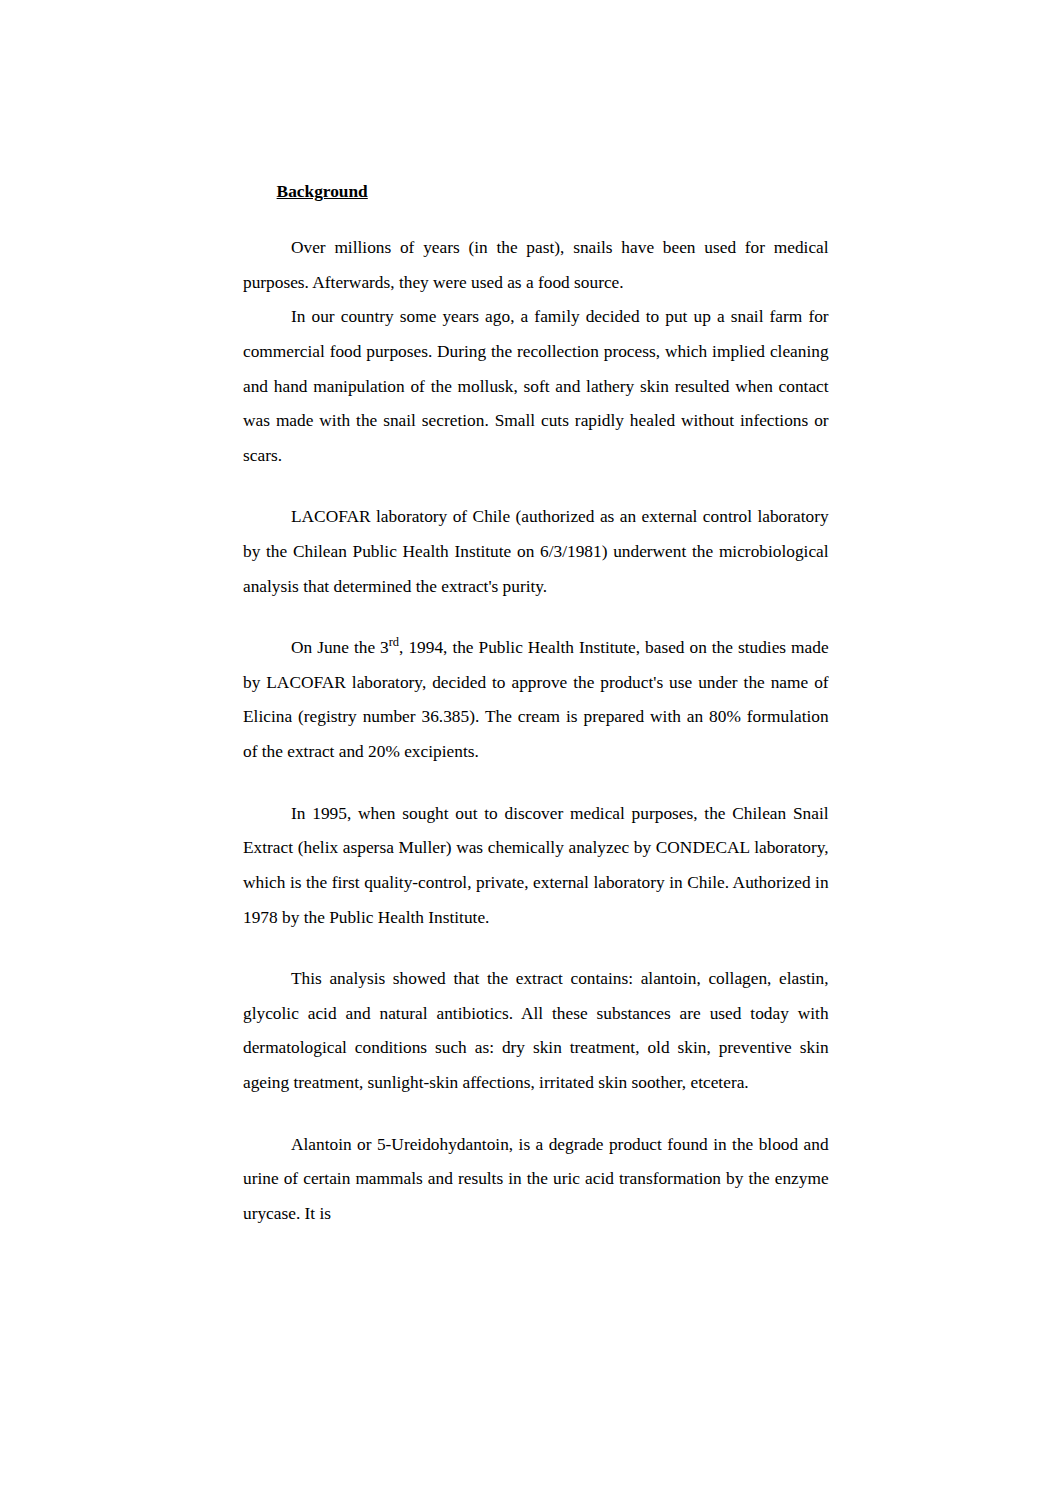Background
Over millions of years (in the past), snails have been used for medical purposes. Afterwards, they were used as a food source.
In our country some years ago, a family decided to put up a snail farm for commercial food purposes. During the recollection process, which implied cleaning and hand manipulation of the mollusk, soft and lathery skin resulted when contact was made with the snail secretion. Small cuts rapidly healed without infections or scars.
LACOFAR laboratory of Chile (authorized as an external control laboratory by the Chilean Public Health Institute on 6/3/1981) underwent the microbiological analysis that determined the extract's purity.
On June the 3rd, 1994, the Public Health Institute, based on the studies made by LACOFAR laboratory, decided to approve the product's use under the name of Elicina (registry number 36.385). The cream is prepared with an 80% formulation of the extract and 20% excipients.
In 1995, when sought out to discover medical purposes, the Chilean Snail Extract (helix aspersa Muller) was chemically analyzec by CONDECAL laboratory, which is the first quality-control, private, external laboratory in Chile. Authorized in 1978 by the Public Health Institute.
This analysis showed that the extract contains: alantoin, collagen, elastin, glycolic acid and natural antibiotics. All these substances are used today with dermatological conditions such as: dry skin treatment, old skin, preventive skin ageing treatment, sunlight-skin affections, irritated skin soother, etcetera.
Alantoin or 5-Ureidohydantoin, is a degrade product found in the blood and urine of certain mammals and results in the uric acid transformation by the enzyme urycase. It is